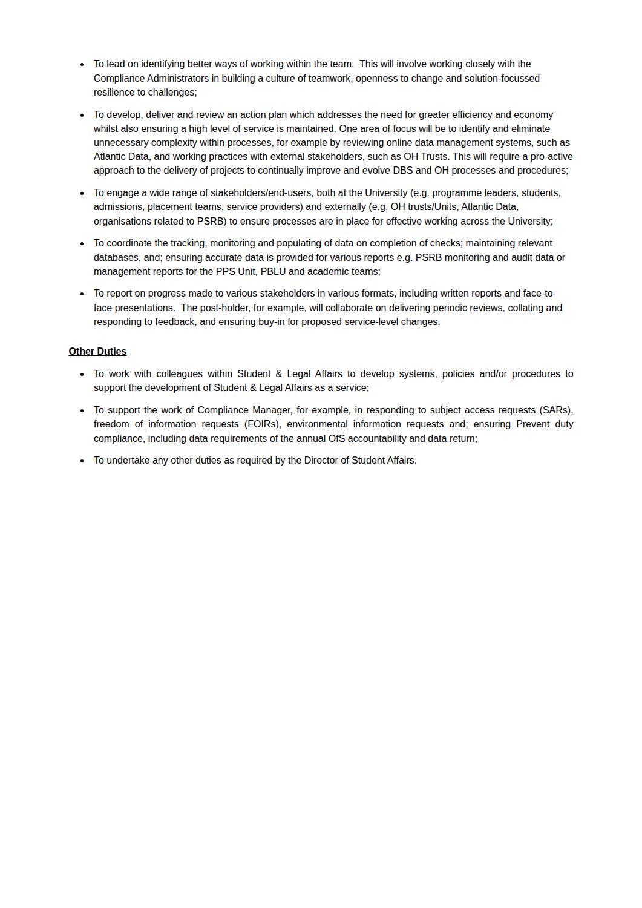To lead on identifying better ways of working within the team. This will involve working closely with the Compliance Administrators in building a culture of teamwork, openness to change and solution-focussed resilience to challenges;
To develop, deliver and review an action plan which addresses the need for greater efficiency and economy whilst also ensuring a high level of service is maintained. One area of focus will be to identify and eliminate unnecessary complexity within processes, for example by reviewing online data management systems, such as Atlantic Data, and working practices with external stakeholders, such as OH Trusts. This will require a pro-active approach to the delivery of projects to continually improve and evolve DBS and OH processes and procedures;
To engage a wide range of stakeholders/end-users, both at the University (e.g. programme leaders, students, admissions, placement teams, service providers) and externally (e.g. OH trusts/Units, Atlantic Data, organisations related to PSRB) to ensure processes are in place for effective working across the University;
To coordinate the tracking, monitoring and populating of data on completion of checks; maintaining relevant databases, and; ensuring accurate data is provided for various reports e.g. PSRB monitoring and audit data or management reports for the PPS Unit, PBLU and academic teams;
To report on progress made to various stakeholders in various formats, including written reports and face-to-face presentations. The post-holder, for example, will collaborate on delivering periodic reviews, collating and responding to feedback, and ensuring buy-in for proposed service-level changes.
Other Duties
To work with colleagues within Student & Legal Affairs to develop systems, policies and/or procedures to support the development of Student & Legal Affairs as a service;
To support the work of Compliance Manager, for example, in responding to subject access requests (SARs), freedom of information requests (FOIRs), environmental information requests and; ensuring Prevent duty compliance, including data requirements of the annual OfS accountability and data return;
To undertake any other duties as required by the Director of Student Affairs.